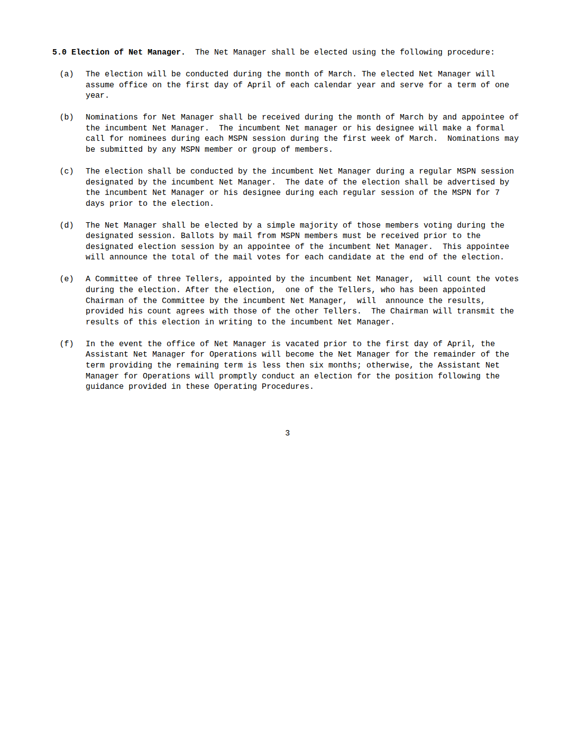5.0 Election of Net Manager. The Net Manager shall be elected using the following procedure:
(a) The election will be conducted during the month of March. The elected Net Manager will assume office on the first day of April of each calendar year and serve for a term of one year.
(b) Nominations for Net Manager shall be received during the month of March by and appointee of the incumbent Net Manager. The incumbent Net manager or his designee will make a formal call for nominees during each MSPN session during the first week of March. Nominations may be submitted by any MSPN member or group of members.
(c) The election shall be conducted by the incumbent Net Manager during a regular MSPN session designated by the incumbent Net Manager. The date of the election shall be advertised by the incumbent Net Manager or his designee during each regular session of the MSPN for 7 days prior to the election.
(d) The Net Manager shall be elected by a simple majority of those members voting during the designated session. Ballots by mail from MSPN members must be received prior to the designated election session by an appointee of the incumbent Net Manager. This appointee will announce the total of the mail votes for each candidate at the end of the election.
(e) A Committee of three Tellers, appointed by the incumbent Net Manager, will count the votes during the election. After the election, one of the Tellers, who has been appointed Chairman of the Committee by the incumbent Net Manager, will announce the results, provided his count agrees with those of the other Tellers. The Chairman will transmit the results of this election in writing to the incumbent Net Manager.
(f) In the event the office of Net Manager is vacated prior to the first day of April, the Assistant Net Manager for Operations will become the Net Manager for the remainder of the term providing the remaining term is less then six months; otherwise, the Assistant Net Manager for Operations will promptly conduct an election for the position following the guidance provided in these Operating Procedures.
3